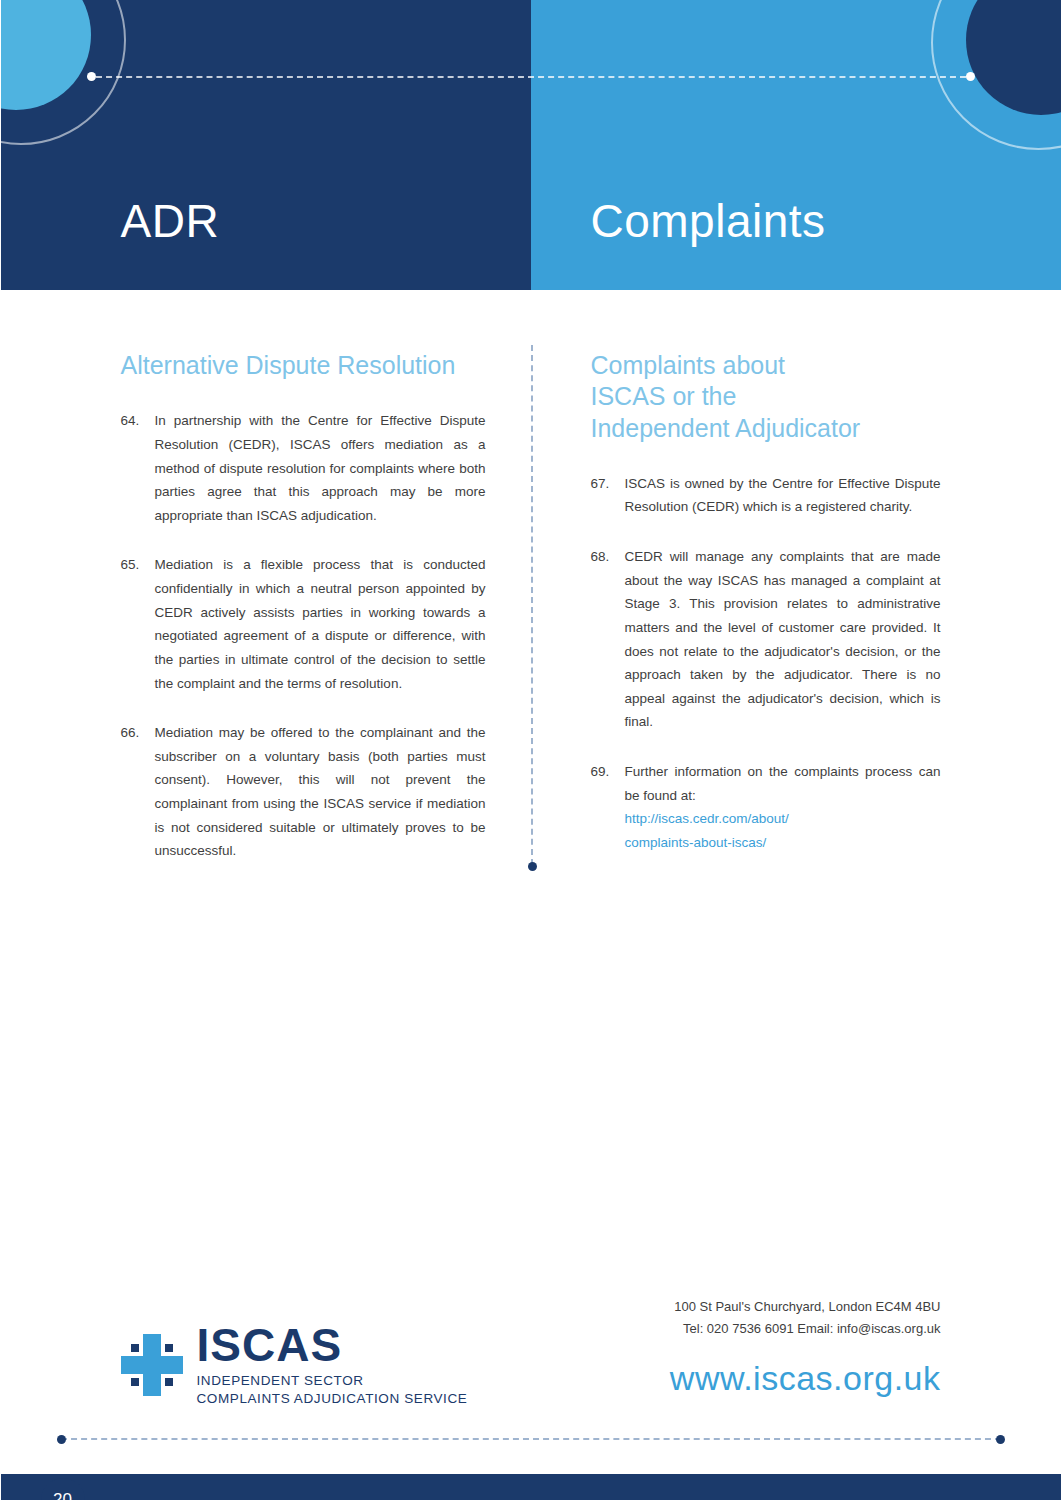ADR
Complaints
Alternative Dispute Resolution
64. In partnership with the Centre for Effective Dispute Resolution (CEDR), ISCAS offers mediation as a method of dispute resolution for complaints where both parties agree that this approach may be more appropriate than ISCAS adjudication.
65. Mediation is a flexible process that is conducted confidentially in which a neutral person appointed by CEDR actively assists parties in working towards a negotiated agreement of a dispute or difference, with the parties in ultimate control of the decision to settle the complaint and the terms of resolution.
66. Mediation may be offered to the complainant and the subscriber on a voluntary basis (both parties must consent). However, this will not prevent the complainant from using the ISCAS service if mediation is not considered suitable or ultimately proves to be unsuccessful.
Complaints about
ISCAS or the
Independent Adjudicator
67. ISCAS is owned by the Centre for Effective Dispute Resolution (CEDR) which is a registered charity.
68. CEDR will manage any complaints that are made about the way ISCAS has managed a complaint at Stage 3. This provision relates to administrative matters and the level of customer care provided. It does not relate to the adjudicator's decision, or the approach taken by the adjudicator. There is no appeal against the adjudicator's decision, which is final.
69. Further information on the complaints process can be found at:
http://iscas.cedr.com/about/
complaints-about-iscas/
ISCAS
INDEPENDENT SECTOR
COMPLAINTS ADJUDICATION SERVICE
100 St Paul's Churchyard, London EC4M 4BU
Tel: 020 7536 6091 Email: info@iscas.org.uk www.iscas.org.uk
20